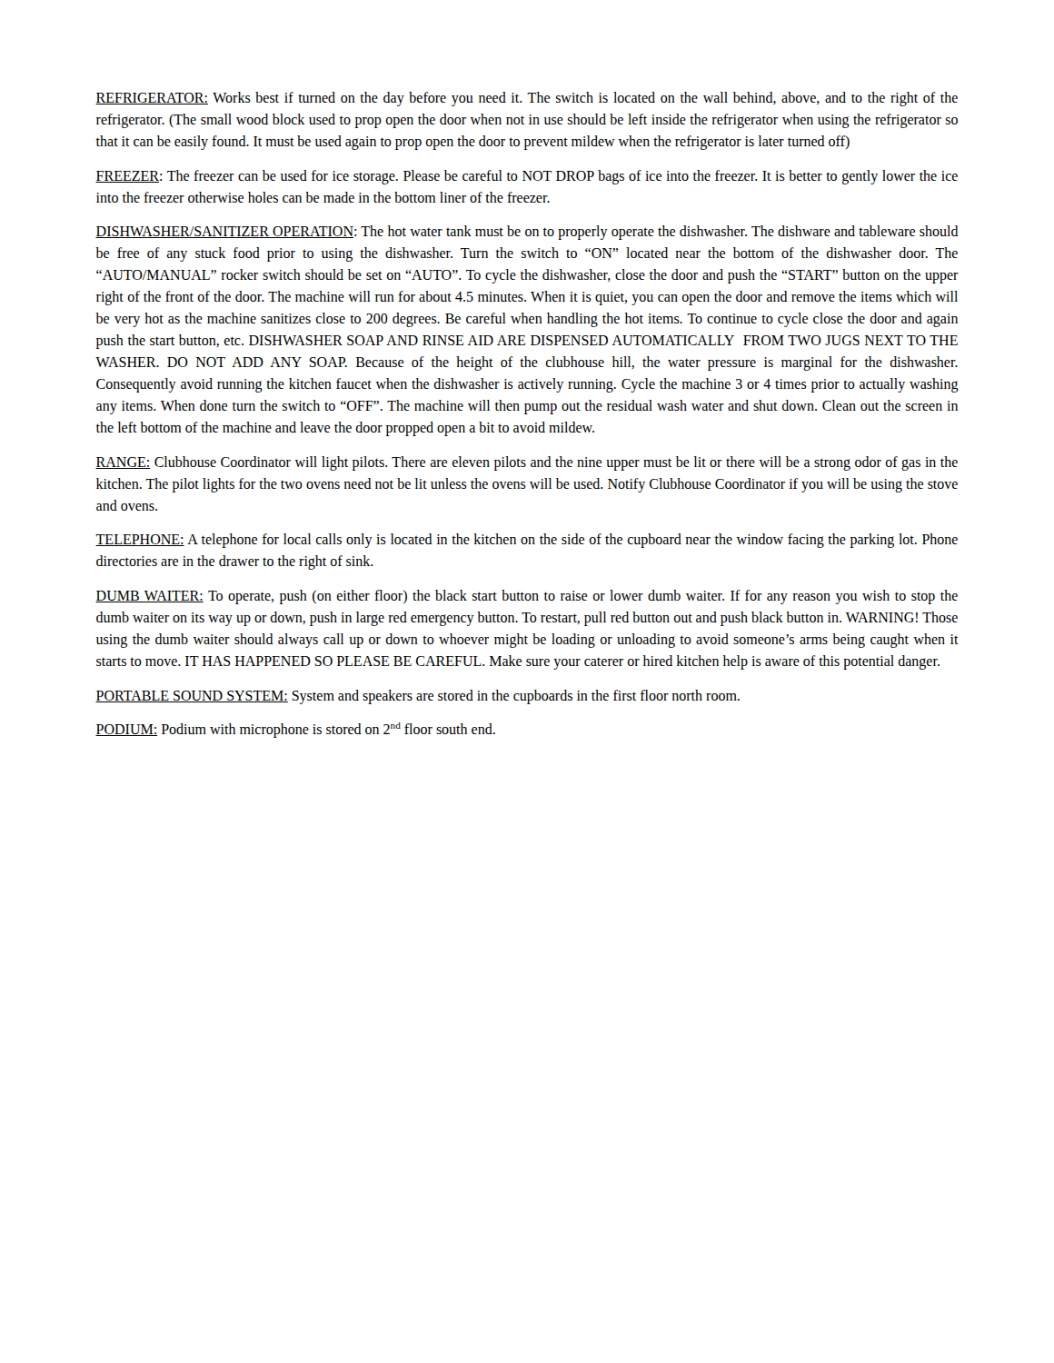REFRIGERATOR: Works best if turned on the day before you need it. The switch is located on the wall behind, above, and to the right of the refrigerator. (The small wood block used to prop open the door when not in use should be left inside the refrigerator when using the refrigerator so that it can be easily found. It must be used again to prop open the door to prevent mildew when the refrigerator is later turned off)
FREEZER: The freezer can be used for ice storage. Please be careful to NOT DROP bags of ice into the freezer. It is better to gently lower the ice into the freezer otherwise holes can be made in the bottom liner of the freezer.
DISHWASHER/SANITIZER OPERATION: The hot water tank must be on to properly operate the dishwasher. The dishware and tableware should be free of any stuck food prior to using the dishwasher. Turn the switch to “ON” located near the bottom of the dishwasher door. The “AUTO/MANUAL” rocker switch should be set on “AUTO”. To cycle the dishwasher, close the door and push the “START” button on the upper right of the front of the door. The machine will run for about 4.5 minutes. When it is quiet, you can open the door and remove the items which will be very hot as the machine sanitizes close to 200 degrees. Be careful when handling the hot items. To continue to cycle close the door and again push the start button, etc. DISHWASHER SOAP AND RINSE AID ARE DISPENSED AUTOMATICALLY FROM TWO JUGS NEXT TO THE WASHER. DO NOT ADD ANY SOAP. Because of the height of the clubhouse hill, the water pressure is marginal for the dishwasher. Consequently avoid running the kitchen faucet when the dishwasher is actively running. Cycle the machine 3 or 4 times prior to actually washing any items. When done turn the switch to “OFF”. The machine will then pump out the residual wash water and shut down. Clean out the screen in the left bottom of the machine and leave the door propped open a bit to avoid mildew.
RANGE: Clubhouse Coordinator will light pilots. There are eleven pilots and the nine upper must be lit or there will be a strong odor of gas in the kitchen. The pilot lights for the two ovens need not be lit unless the ovens will be used. Notify Clubhouse Coordinator if you will be using the stove and ovens.
TELEPHONE: A telephone for local calls only is located in the kitchen on the side of the cupboard near the window facing the parking lot. Phone directories are in the drawer to the right of sink.
DUMB WAITER: To operate, push (on either floor) the black start button to raise or lower dumb waiter. If for any reason you wish to stop the dumb waiter on its way up or down, push in large red emergency button. To restart, pull red button out and push black button in. WARNING! Those using the dumb waiter should always call up or down to whoever might be loading or unloading to avoid someone’s arms being caught when it starts to move. IT HAS HAPPENED SO PLEASE BE CAREFUL. Make sure your caterer or hired kitchen help is aware of this potential danger.
PORTABLE SOUND SYSTEM: System and speakers are stored in the cupboards in the first floor north room.
PODIUM: Podium with microphone is stored on 2nd floor south end.